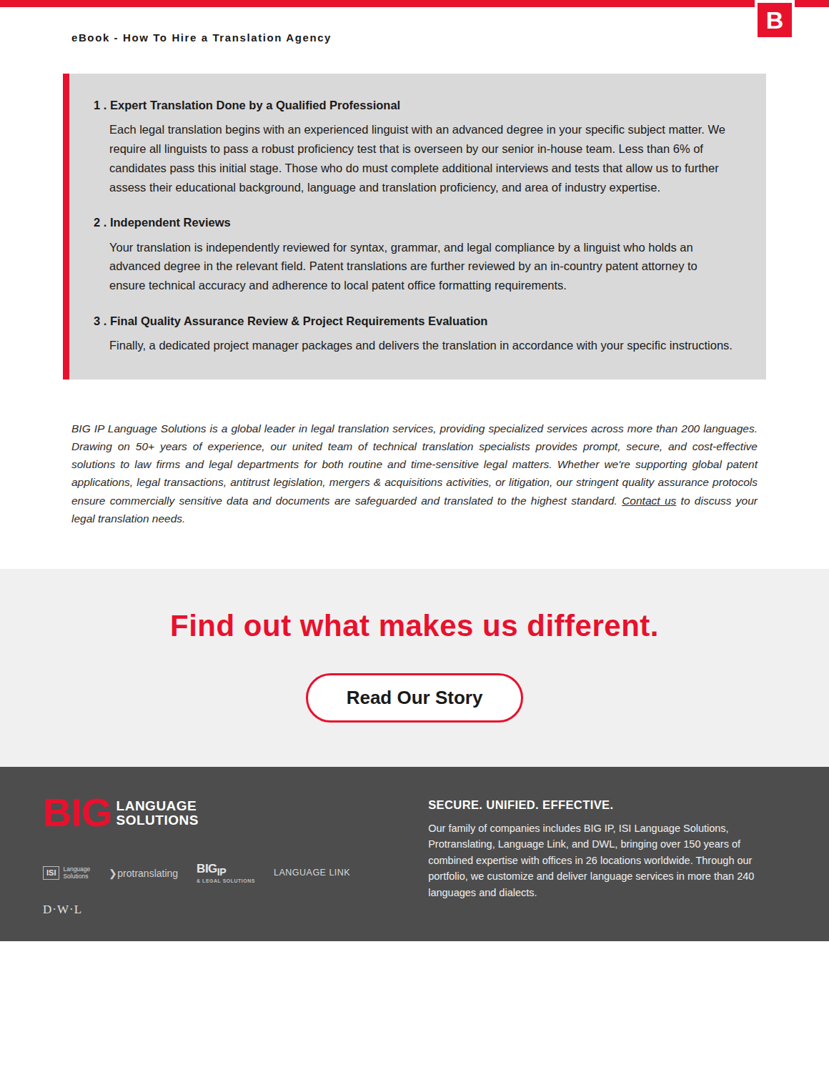B
eBook - How To Hire a Translation Agency
Expert Translation Done by a Qualified Professional
Each legal translation begins with an experienced linguist with an advanced degree in your specific subject matter. We require all linguists to pass a robust proficiency test that is overseen by our senior in-house team. Less than 6% of candidates pass this initial stage. Those who do must complete additional interviews and tests that allow us to further assess their educational background, language and translation proficiency, and area of industry expertise.
Independent Reviews
Your translation is independently reviewed for syntax, grammar, and legal compliance by a linguist who holds an advanced degree in the relevant field. Patent translations are further reviewed by an in-country patent attorney to ensure technical accuracy and adherence to local patent office formatting requirements.
Final Quality Assurance Review & Project Requirements Evaluation
Finally, a dedicated project manager packages and delivers the translation in accordance with your specific instructions.
BIG IP Language Solutions is a global leader in legal translation services, providing specialized services across more than 200 languages. Drawing on 50+ years of experience, our united team of technical translation specialists provides prompt, secure, and cost-effective solutions to law firms and legal departments for both routine and time-sensitive legal matters. Whether we're supporting global patent applications, legal transactions, antitrust legislation, mergers & acquisitions activities, or litigation, our stringent quality assurance protocols ensure commercially sensitive data and documents are safeguarded and translated to the highest standard. Contact us to discuss your legal translation needs.
Find out what makes us different.
Read Our Story
BIG LANGUAGE
SOLUTIONS
ISI Language
Solutions ❯protranslating BIGIP& LEGAL SOLUTIONS LANGUAGE LINK D·W·L
SECURE. UNIFIED. EFFECTIVE.
Our family of companies includes BIG IP, ISI Language Solutions, Protranslating, Language Link, and DWL, bringing over 150 years of combined expertise with offices in 26 locations worldwide. Through our portfolio, we customize and deliver language services in more than 240 languages and dialects.